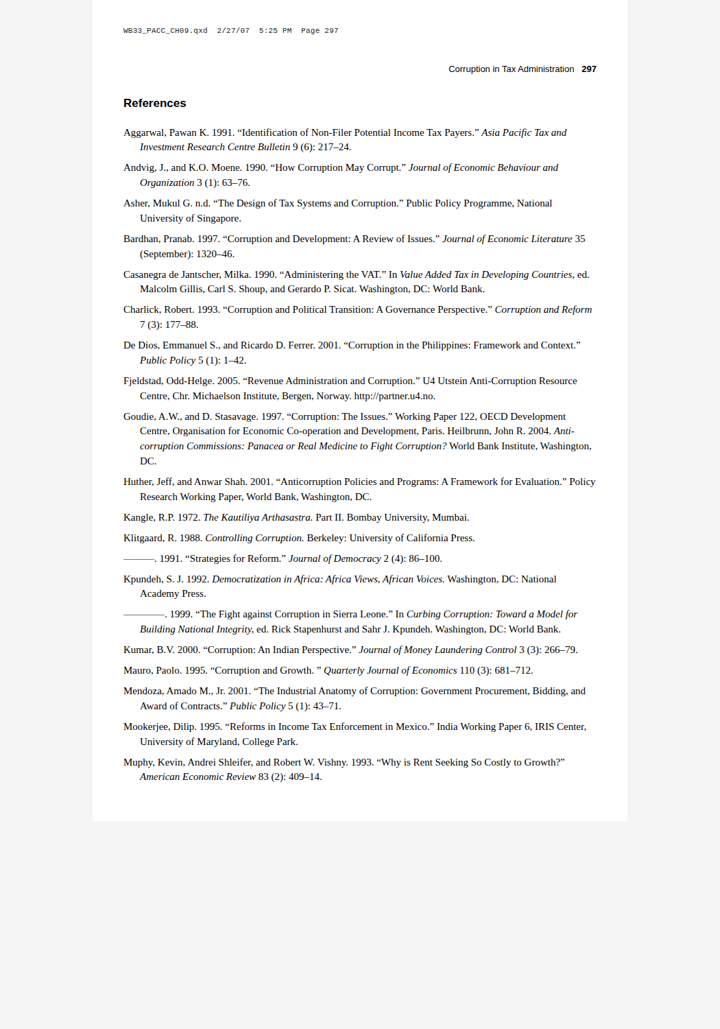WB33_PACC_CH09.qxd 2/27/07 5:25 PM Page 297
Corruption in Tax Administration 297
References
Aggarwal, Pawan K. 1991. “Identification of Non-Filer Potential Income Tax Payers.” Asia Pacific Tax and Investment Research Centre Bulletin 9 (6): 217–24.
Andvig, J., and K.O. Moene. 1990. “How Corruption May Corrupt.” Journal of Economic Behaviour and Organization 3 (1): 63–76.
Asher, Mukul G. n.d. “The Design of Tax Systems and Corruption.” Public Policy Programme, National University of Singapore.
Bardhan, Pranab. 1997. “Corruption and Development: A Review of Issues.” Journal of Economic Literature 35 (September): 1320–46.
Casanegra de Jantscher, Milka. 1990. “Administering the VAT.” In Value Added Tax in Developing Countries, ed. Malcolm Gillis, Carl S. Shoup, and Gerardo P. Sicat. Washington, DC: World Bank.
Charlick, Robert. 1993. “Corruption and Political Transition: A Governance Perspective.” Corruption and Reform 7 (3): 177–88.
De Dios, Emmanuel S., and Ricardo D. Ferrer. 2001. “Corruption in the Philippines: Framework and Context.” Public Policy 5 (1): 1–42.
Fjeldstad, Odd-Helge. 2005. “Revenue Administration and Corruption.” U4 Utstein Anti-Corruption Resource Centre, Chr. Michaelson Institute, Bergen, Norway. http://partner.u4.no.
Goudie, A.W., and D. Stasavage. 1997. “Corruption: The Issues.” Working Paper 122, OECD Development Centre, Organisation for Economic Co-operation and Development, Paris. Heilbrunn, John R. 2004. Anti-corruption Commissions: Panacea or Real Medicine to Fight Corruption? World Bank Institute, Washington, DC.
Huther, Jeff, and Anwar Shah. 2001. “Anticorruption Policies and Programs: A Framework for Evaluation.” Policy Research Working Paper, World Bank, Washington, DC.
Kangle, R.P. 1972. The Kautiliya Arthasastra. Part II. Bombay University, Mumbai.
Klitgaard, R. 1988. Controlling Corruption. Berkeley: University of California Press.
———. 1991. “Strategies for Reform.” Journal of Democracy 2 (4): 86–100.
Kpundeh, S. J. 1992. Democratization in Africa: Africa Views, African Voices. Washington, DC: National Academy Press.
————. 1999. “The Fight against Corruption in Sierra Leone.” In Curbing Corruption: Toward a Model for Building National Integrity, ed. Rick Stapenhurst and Sahr J. Kpundeh. Washington, DC: World Bank.
Kumar, B.V. 2000. “Corruption: An Indian Perspective.” Journal of Money Laundering Control 3 (3): 266–79.
Mauro, Paolo. 1995. “Corruption and Growth. ” Quarterly Journal of Economics 110 (3): 681–712.
Mendoza, Amado M., Jr. 2001. “The Industrial Anatomy of Corruption: Government Procurement, Bidding, and Award of Contracts.” Public Policy 5 (1): 43–71.
Mookerjee, Dilip. 1995. “Reforms in Income Tax Enforcement in Mexico.” India Working Paper 6, IRIS Center, University of Maryland, College Park.
Muphy, Kevin, Andrei Shleifer, and Robert W. Vishny. 1993. “Why is Rent Seeking So Costly to Growth?” American Economic Review 83 (2): 409–14.